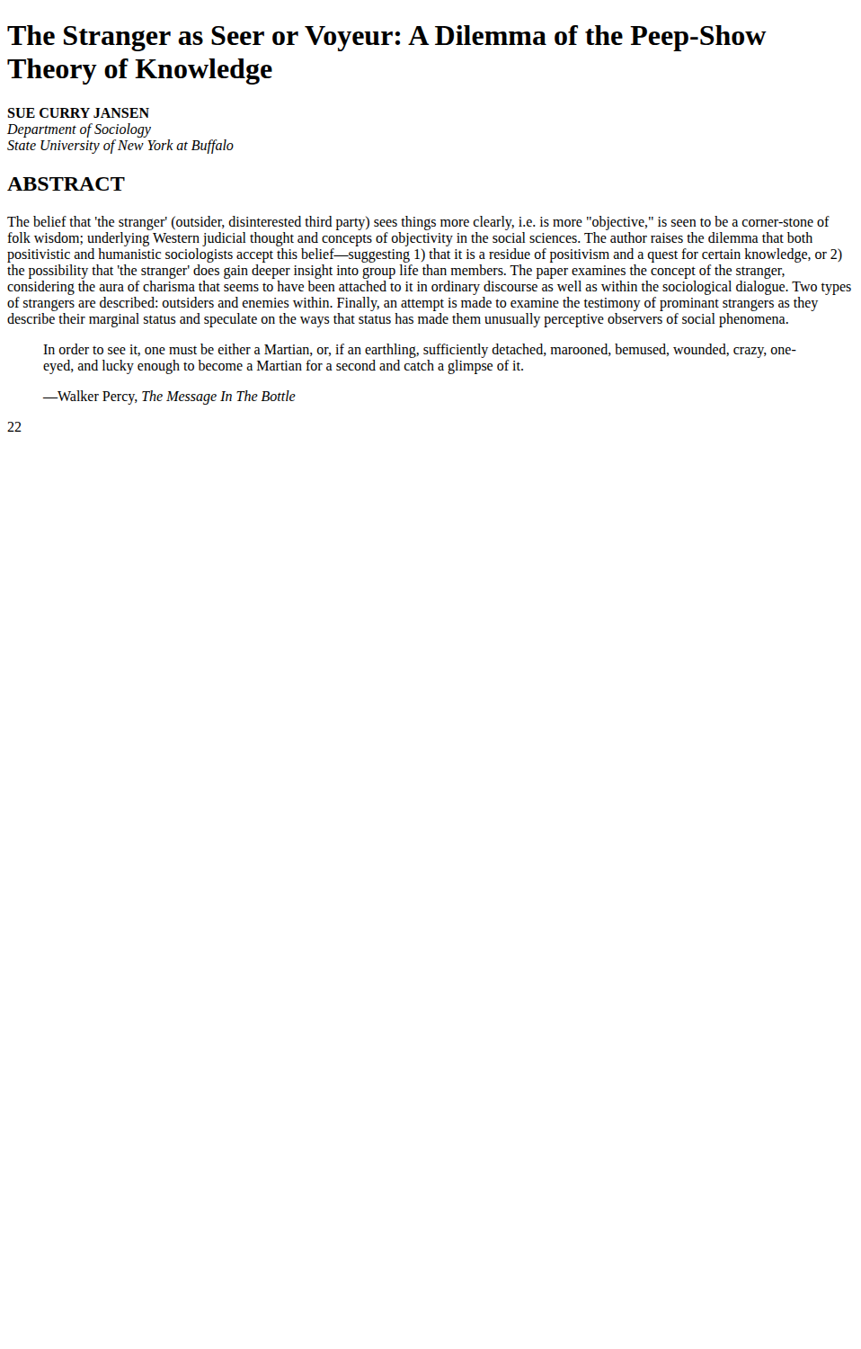The Stranger as Seer or Voyeur: A Dilemma of the Peep-Show Theory of Knowledge
SUE CURRY JANSEN
Department of Sociology
State University of New York at Buffalo
ABSTRACT
The belief that 'the stranger' (outsider, disinterested third party) sees things more clearly, i.e. is more "objective," is seen to be a corner-stone of folk wisdom; underlying Western judicial thought and concepts of objectivity in the social sciences. The author raises the dilemma that both positivistic and humanistic sociologists accept this belief—suggesting 1) that it is a residue of positivism and a quest for certain knowledge, or 2) the possibility that 'the stranger' does gain deeper insight into group life than members. The paper examines the concept of the stranger, considering the aura of charisma that seems to have been attached to it in ordinary discourse as well as within the sociological dialogue. Two types of strangers are described: outsiders and enemies within. Finally, an attempt is made to examine the testimony of prominant strangers as they describe their marginal status and speculate on the ways that status has made them unusually perceptive observers of social phenomena.
In order to see it, one must be either a Martian, or, if an earthling, sufficiently detached, marooned, bemused, wounded, crazy, one-eyed, and lucky enough to become a Martian for a second and catch a glimpse of it.
—Walker Percy, The Message In The Bottle
22